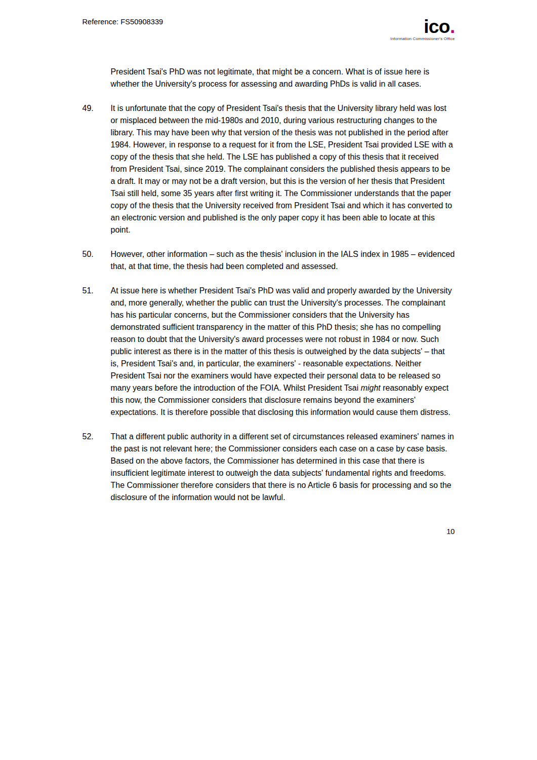Reference: FS50908339
ico.
Information Commissioner's Office
President Tsai's PhD was not legitimate, that might be a concern. What is of issue here is whether the University's process for assessing and awarding PhDs is valid in all cases.
49. It is unfortunate that the copy of President Tsai's thesis that the University library held was lost or misplaced between the mid-1980s and 2010, during various restructuring changes to the library. This may have been why that version of the thesis was not published in the period after 1984. However, in response to a request for it from the LSE, President Tsai provided LSE with a copy of the thesis that she held. The LSE has published a copy of this thesis that it received from President Tsai, since 2019. The complainant considers the published thesis appears to be a draft. It may or may not be a draft version, but this is the version of her thesis that President Tsai still held, some 35 years after first writing it. The Commissioner understands that the paper copy of the thesis that the University received from President Tsai and which it has converted to an electronic version and published is the only paper copy it has been able to locate at this point.
50. However, other information – such as the thesis' inclusion in the IALS index in 1985 – evidenced that, at that time, the thesis had been completed and assessed.
51. At issue here is whether President Tsai's PhD was valid and properly awarded by the University and, more generally, whether the public can trust the University's processes. The complainant has his particular concerns, but the Commissioner considers that the University has demonstrated sufficient transparency in the matter of this PhD thesis; she has no compelling reason to doubt that the University's award processes were not robust in 1984 or now. Such public interest as there is in the matter of this thesis is outweighed by the data subjects' – that is, President Tsai's and, in particular, the examiners' - reasonable expectations. Neither President Tsai nor the examiners would have expected their personal data to be released so many years before the introduction of the FOIA. Whilst President Tsai might reasonably expect this now, the Commissioner considers that disclosure remains beyond the examiners' expectations. It is therefore possible that disclosing this information would cause them distress.
52. That a different public authority in a different set of circumstances released examiners' names in the past is not relevant here; the Commissioner considers each case on a case by case basis. Based on the above factors, the Commissioner has determined in this case that there is insufficient legitimate interest to outweigh the data subjects' fundamental rights and freedoms. The Commissioner therefore considers that there is no Article 6 basis for processing and so the disclosure of the information would not be lawful.
10